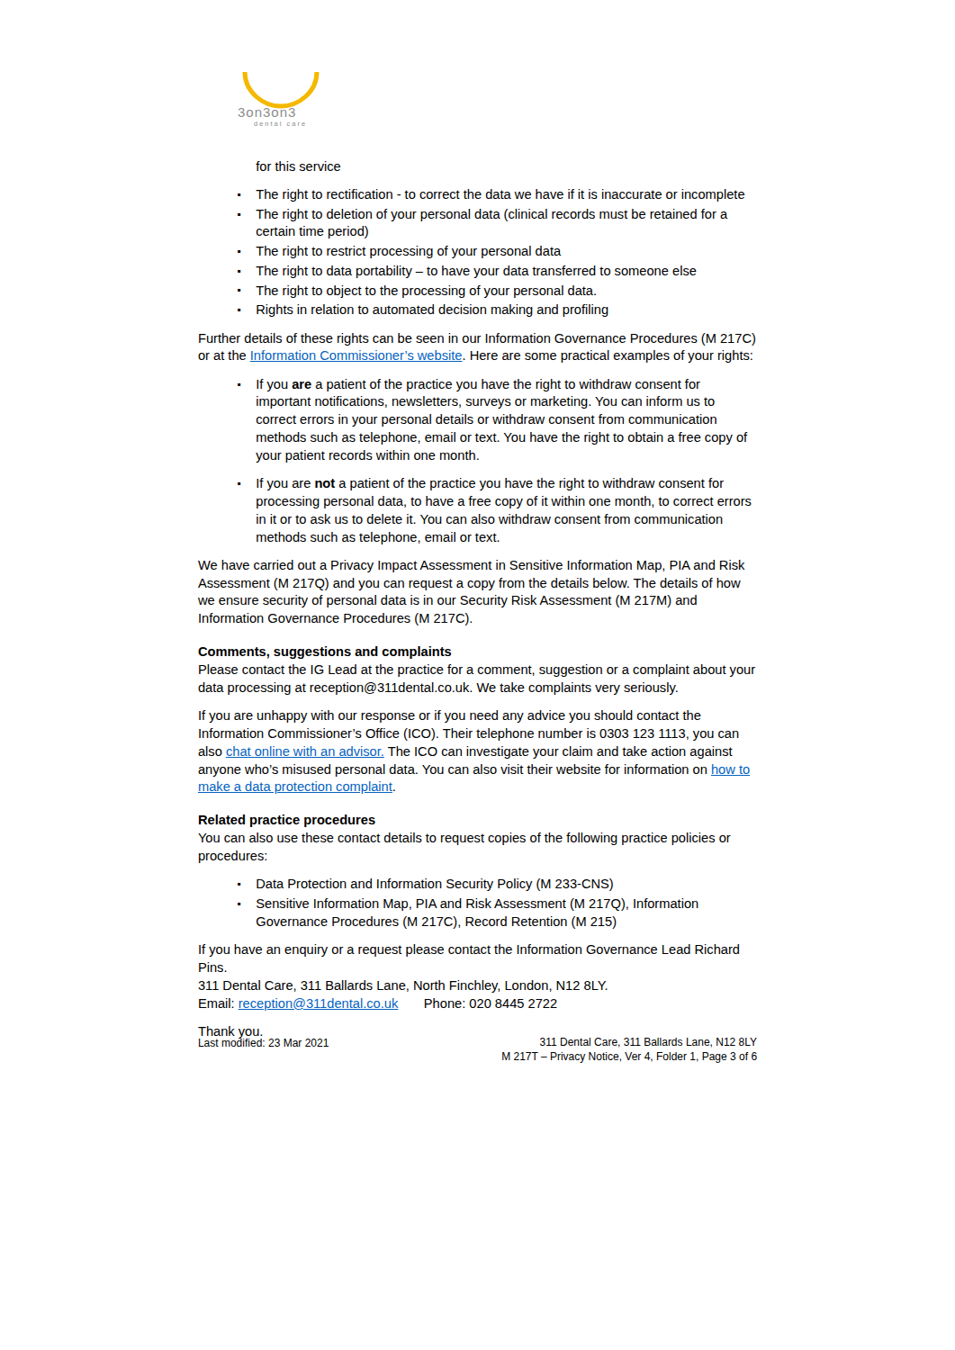3on3on3 dental care
for this service
The right to rectification - to correct the data we have if it is inaccurate or incomplete
The right to deletion of your personal data (clinical records must be retained for a certain time period)
The right to restrict processing of your personal data
The right to data portability – to have your data transferred to someone else
The right to object to the processing of your personal data.
Rights in relation to automated decision making and profiling
Further details of these rights can be seen in our Information Governance Procedures (M 217C) or at the Information Commissioner’s website. Here are some practical examples of your rights:
If you are a patient of the practice you have the right to withdraw consent for important notifications, newsletters, surveys or marketing. You can inform us to correct errors in your personal details or withdraw consent from communication methods such as telephone, email or text. You have the right to obtain a free copy of your patient records within one month.
If you are not a patient of the practice you have the right to withdraw consent for processing personal data, to have a free copy of it within one month, to correct errors in it or to ask us to delete it. You can also withdraw consent from communication methods such as telephone, email or text.
We have carried out a Privacy Impact Assessment in Sensitive Information Map, PIA and Risk Assessment (M 217Q) and you can request a copy from the details below. The details of how we ensure security of personal data is in our Security Risk Assessment (M 217M) and Information Governance Procedures (M 217C).
Comments, suggestions and complaints
Please contact the IG Lead at the practice for a comment, suggestion or a complaint about your data processing at reception@311dental.co.uk. We take complaints very seriously.
If you are unhappy with our response or if you need any advice you should contact the Information Commissioner’s Office (ICO). Their telephone number is 0303 123 1113, you can also chat online with an advisor. The ICO can investigate your claim and take action against anyone who’s misused personal data. You can also visit their website for information on how to make a data protection complaint.
Related practice procedures
You can also use these contact details to request copies of the following practice policies or procedures:
Data Protection and Information Security Policy (M 233-CNS)
Sensitive Information Map, PIA and Risk Assessment (M 217Q), Information Governance Procedures (M 217C), Record Retention (M 215)
If you have an enquiry or a request please contact the Information Governance Lead Richard Pins.
311 Dental Care, 311 Ballards Lane, North Finchley, London, N12 8LY.
Email: reception@311dental.co.uk Phone: 020 8445 2722
Thank you.
Last modified: 23 Mar 2021
311 Dental Care, 311 Ballards Lane, N12 8LY
M 217T – Privacy Notice, Ver 4, Folder 1, Page 3 of 6